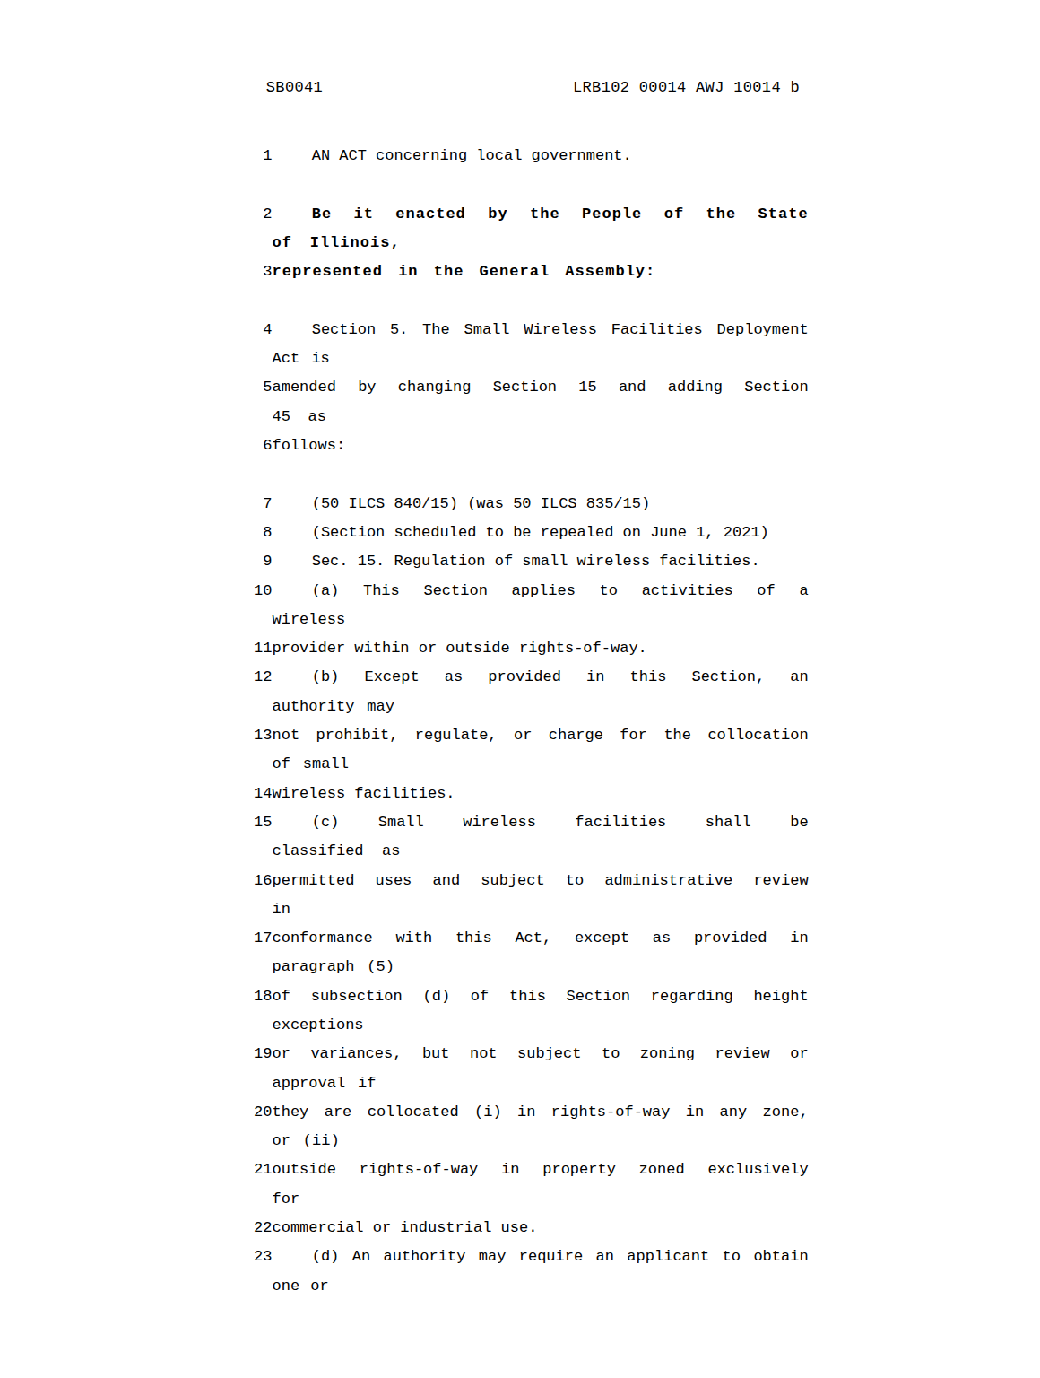SB0041 LRB102 00014 AWJ 10014 b
| 1 | AN ACT concerning local government. |
| 2 | Be it enacted by the People of the State of Illinois, |
| 3 | represented in the General Assembly: |
| 4 | Section 5. The Small Wireless Facilities Deployment Act is |
| 5 | amended by changing Section 15 and adding Section 45 as |
| 6 | follows: |
| 7 | (50 ILCS 840/15) (was 50 ILCS 835/15) |
| 8 | (Section scheduled to be repealed on June 1, 2021) |
| 9 | Sec. 15. Regulation of small wireless facilities. |
| 10 | (a) This Section applies to activities of a wireless |
| 11 | provider within or outside rights-of-way. |
| 12 | (b) Except as provided in this Section, an authority may |
| 13 | not prohibit, regulate, or charge for the collocation of small |
| 14 | wireless facilities. |
| 15 | (c) Small wireless facilities shall be classified as |
| 16 | permitted uses and subject to administrative review in |
| 17 | conformance with this Act, except as provided in paragraph (5) |
| 18 | of subsection (d) of this Section regarding height exceptions |
| 19 | or variances, but not subject to zoning review or approval if |
| 20 | they are collocated (i) in rights-of-way in any zone, or (ii) |
| 21 | outside rights-of-way in property zoned exclusively for |
| 22 | commercial or industrial use. |
| 23 | (d) An authority may require an applicant to obtain one or |